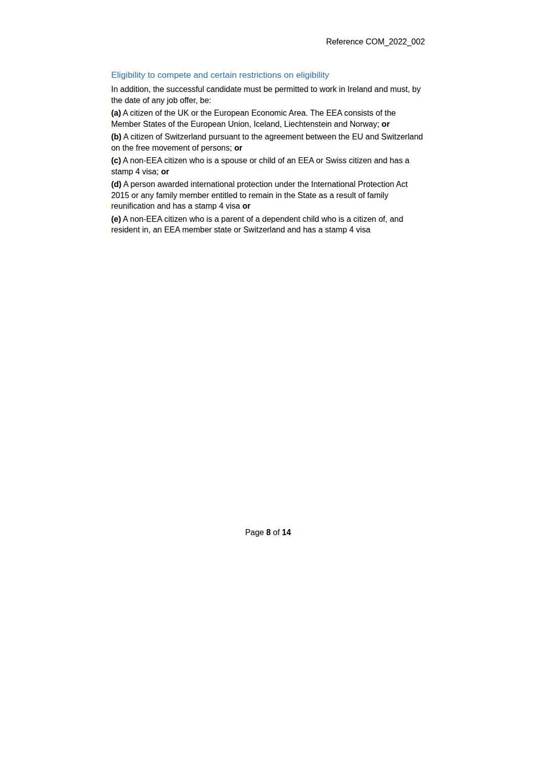Reference COM_2022_002
Eligibility to compete and certain restrictions on eligibility
In addition, the successful candidate must be permitted to work in Ireland and must, by the date of any job offer, be:
(a) A citizen of the UK or the European Economic Area. The EEA consists of the Member States of the European Union, Iceland, Liechtenstein and Norway; or
(b) A citizen of Switzerland pursuant to the agreement between the EU and Switzerland on the free movement of persons; or
(c) A non-EEA citizen who is a spouse or child of an EEA or Swiss citizen and has a stamp 4 visa; or
(d) A person awarded international protection under the International Protection Act 2015 or any family member entitled to remain in the State as a result of family reunification and has a stamp 4 visa or
(e) A non-EEA citizen who is a parent of a dependent child who is a citizen of, and resident in, an EEA member state or Switzerland and has a stamp 4 visa
Page 8 of 14